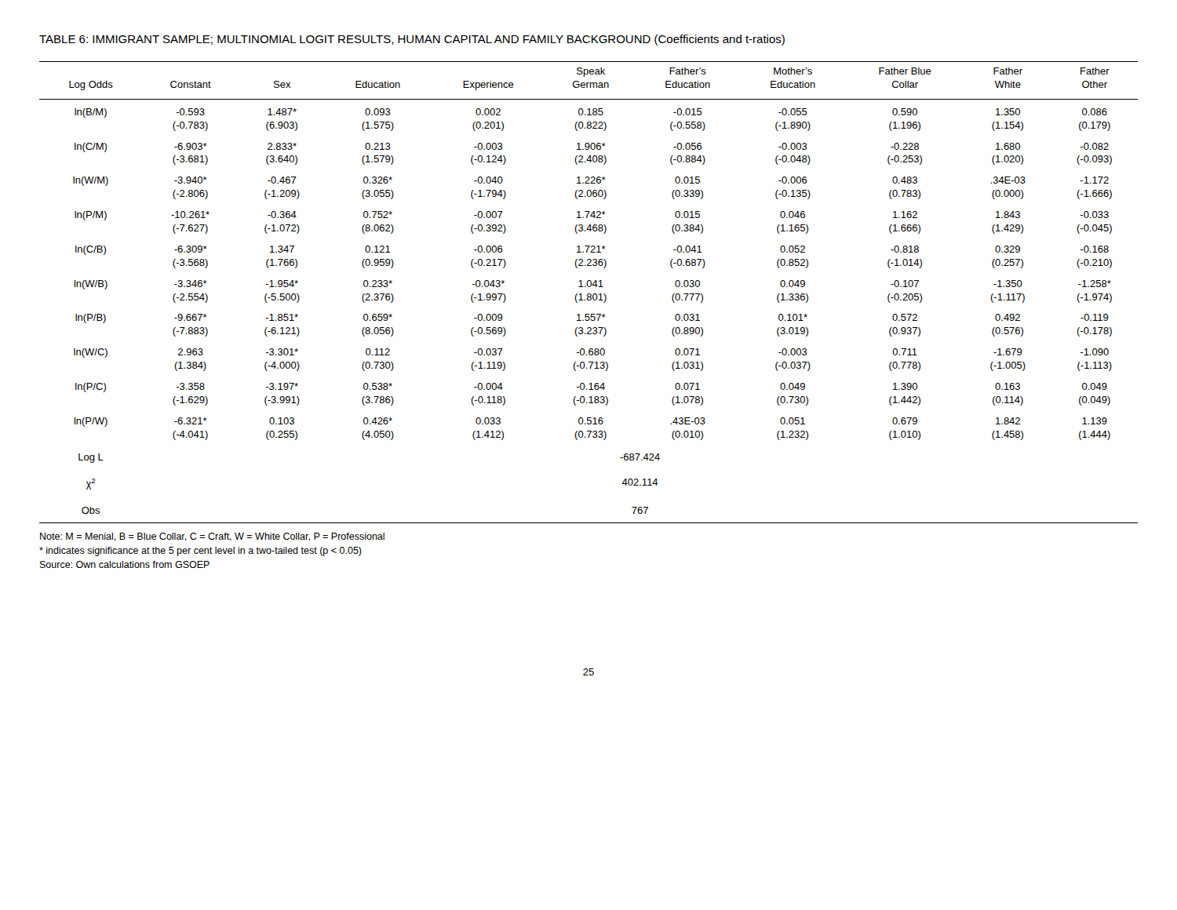TABLE 6: IMMIGRANT SAMPLE; MULTINOMIAL LOGIT RESULTS, HUMAN CAPITAL AND FAMILY BACKGROUND (Coefficients and t-ratios)
| Log Odds | Constant | Sex | Education | Experience | Speak German | Father’s Education | Mother’s Education | Father Blue Collar | Father White | Father Other |
| --- | --- | --- | --- | --- | --- | --- | --- | --- | --- | --- |
| ln(B/M) | -0.593 | 1.487* | 0.093 | 0.002 | 0.185 | -0.015 | -0.055 | 0.590 | 1.350 | 0.086 |
| (-0.783) | (6.903) | (1.575) | (0.201) | (0.822) | (-0.558) | (-1.890) | (1.196) | (1.154) | (0.179) |
| ln(C/M) | -6.903* | 2.833* | 0.213 | -0.003 | 1.906* | -0.056 | -0.003 | -0.228 | 1.680 | -0.082 |
| (-3.681) | (3.640) | (1.579) | (-0.124) | (2.408) | (-0.884) | (-0.048) | (-0.253) | (1.020) | (-0.093) |
| ln(W/M) | -3.940* | -0.467 | 0.326* | -0.040 | 1.226* | 0.015 | -0.006 | 0.483 | .34E-03 | -1.172 |
| (-2.806) | (-1.209) | (3.055) | (-1.794) | (2.060) | (0.339) | (-0.135) | (0.783) | (0.000) | (-1.666) |
| ln(P/M) | -10.261* | -0.364 | 0.752* | -0.007 | 1.742* | 0.015 | 0.046 | 1.162 | 1.843 | -0.033 |
| (-7.627) | (-1.072) | (8.062) | (-0.392) | (3.468) | (0.384) | (1.165) | (1.666) | (1.429) | (-0.045) |
| ln(C/B) | -6.309* | 1.347 | 0.121 | -0.006 | 1.721* | -0.041 | 0.052 | -0.818 | 0.329 | -0.168 |
| (-3.568) | (1.766) | (0.959) | (-0.217) | (2.236) | (-0.687) | (0.852) | (-1.014) | (0.257) | (-0.210) |
| ln(W/B) | -3.346* | -1.954* | 0.233* | -0.043* | 1.041 | 0.030 | 0.049 | -0.107 | -1.350 | -1.258* |
| (-2.554) | (-5.500) | (2.376) | (-1.997) | (1.801) | (0.777) | (1.336) | (-0.205) | (-1.117) | (-1.974) |
| ln(P/B) | -9.667* | -1.851* | 0.659* | -0.009 | 1.557* | 0.031 | 0.101* | 0.572 | 0.492 | -0.119 |
| (-7.883) | (-6.121) | (8.056) | (-0.569) | (3.237) | (0.890) | (3.019) | (0.937) | (0.576) | (-0.178) |
| ln(W/C) | 2.963 | -3.301* | 0.112 | -0.037 | -0.680 | 0.071 | -0.003 | 0.711 | -1.679 | -1.090 |
| (1.384) | (-4.000) | (0.730) | (-1.119) | (-0.713) | (1.031) | (-0.037) | (0.778) | (-1.005) | (-1.113) |
| ln(P/C) | -3.358 | -3.197* | 0.538* | -0.004 | -0.164 | 0.071 | 0.049 | 1.390 | 0.163 | 0.049 |
| (-1.629) | (-3.991) | (3.786) | (-0.118) | (-0.183) | (1.078) | (0.730) | (1.442) | (0.114) | (0.049) |
| ln(P/W) | -6.321* | 0.103 | 0.426* | 0.033 | 0.516 | .43E-03 | 0.051 | 0.679 | 1.842 | 1.139 |
| (-4.041) | (0.255) | (4.050) | (1.412) | (0.733) | (0.010) | (1.232) | (1.010) | (1.458) | (1.444) |
| Log L | -687.424 |
| χ 2 | 402.114 |
| Obs | 767 |
Note: M = Menial, B = Blue Collar, C = Craft, W = White Collar, P = Professional
* indicates significance at the 5 per cent level in a two-tailed test (p < 0.05)
Source: Own calculations from GSOEP
25